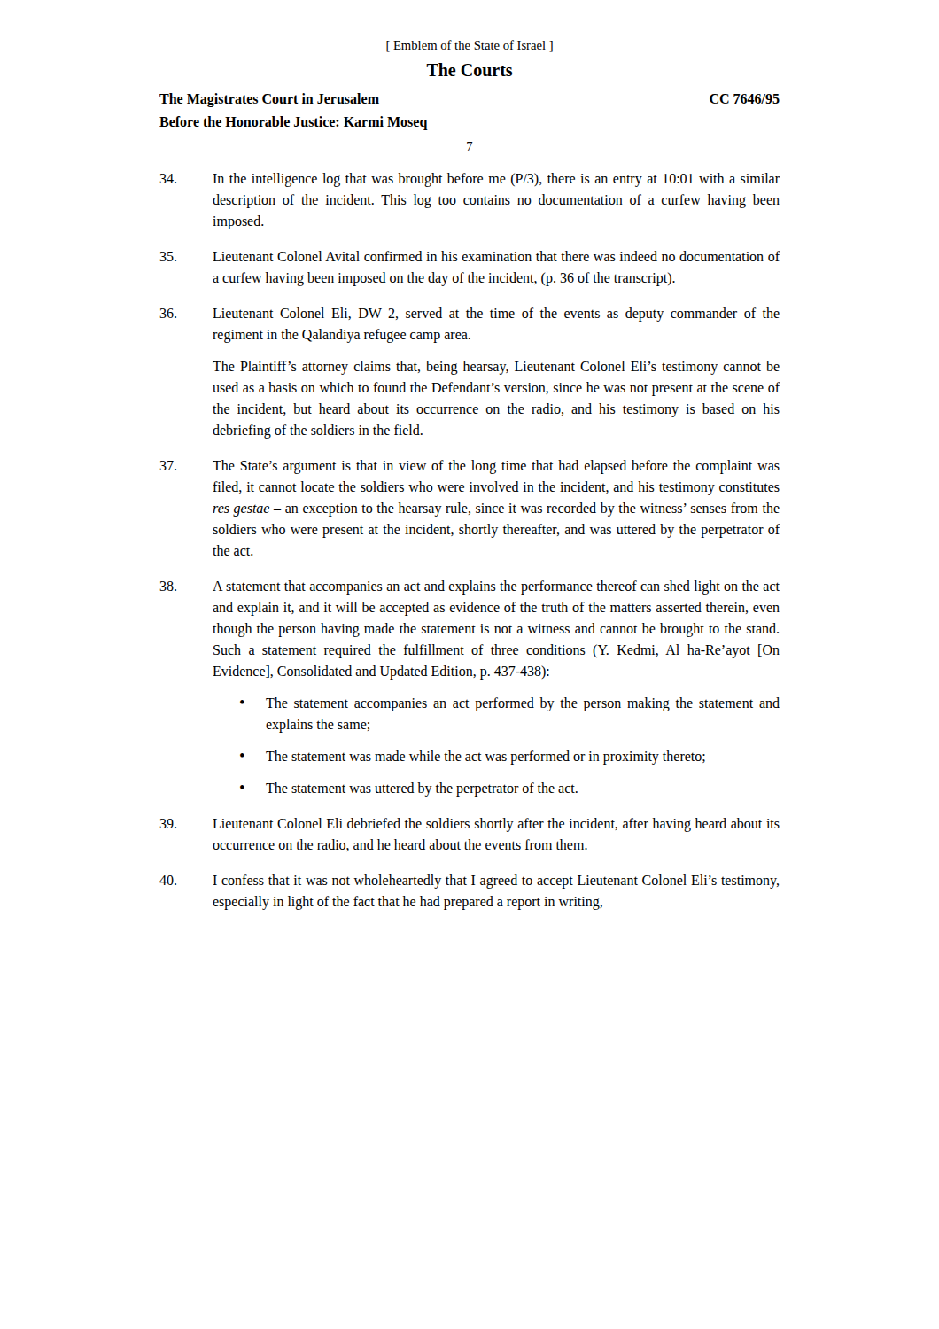[ Emblem of the State of Israel ]
The Courts
The Magistrates Court in Jerusalem CC 7646/95
Before the Honorable Justice: Karmi Moseq
7
34. In the intelligence log that was brought before me (P/3), there is an entry at 10:01 with a similar description of the incident. This log too contains no documentation of a curfew having been imposed.
35. Lieutenant Colonel Avital confirmed in his examination that there was indeed no documentation of a curfew having been imposed on the day of the incident, (p. 36 of the transcript).
36. Lieutenant Colonel Eli, DW 2, served at the time of the events as deputy commander of the regiment in the Qalandiya refugee camp area.
The Plaintiff’s attorney claims that, being hearsay, Lieutenant Colonel Eli’s testimony cannot be used as a basis on which to found the Defendant’s version, since he was not present at the scene of the incident, but heard about its occurrence on the radio, and his testimony is based on his debriefing of the soldiers in the field.
37. The State’s argument is that in view of the long time that had elapsed before the complaint was filed, it cannot locate the soldiers who were involved in the incident, and his testimony constitutes res gestae – an exception to the hearsay rule, since it was recorded by the witness’ senses from the soldiers who were present at the incident, shortly thereafter, and was uttered by the perpetrator of the act.
38. A statement that accompanies an act and explains the performance thereof can shed light on the act and explain it, and it will be accepted as evidence of the truth of the matters asserted therein, even though the person having made the statement is not a witness and cannot be brought to the stand. Such a statement required the fulfillment of three conditions (Y. Kedmi, Al ha-Re’ayot [On Evidence], Consolidated and Updated Edition, p. 437-438):
The statement accompanies an act performed by the person making the statement and explains the same;
The statement was made while the act was performed or in proximity thereto;
The statement was uttered by the perpetrator of the act.
39. Lieutenant Colonel Eli debriefed the soldiers shortly after the incident, after having heard about its occurrence on the radio, and he heard about the events from them.
40. I confess that it was not wholeheartedly that I agreed to accept Lieutenant Colonel Eli’s testimony, especially in light of the fact that he had prepared a report in writing,